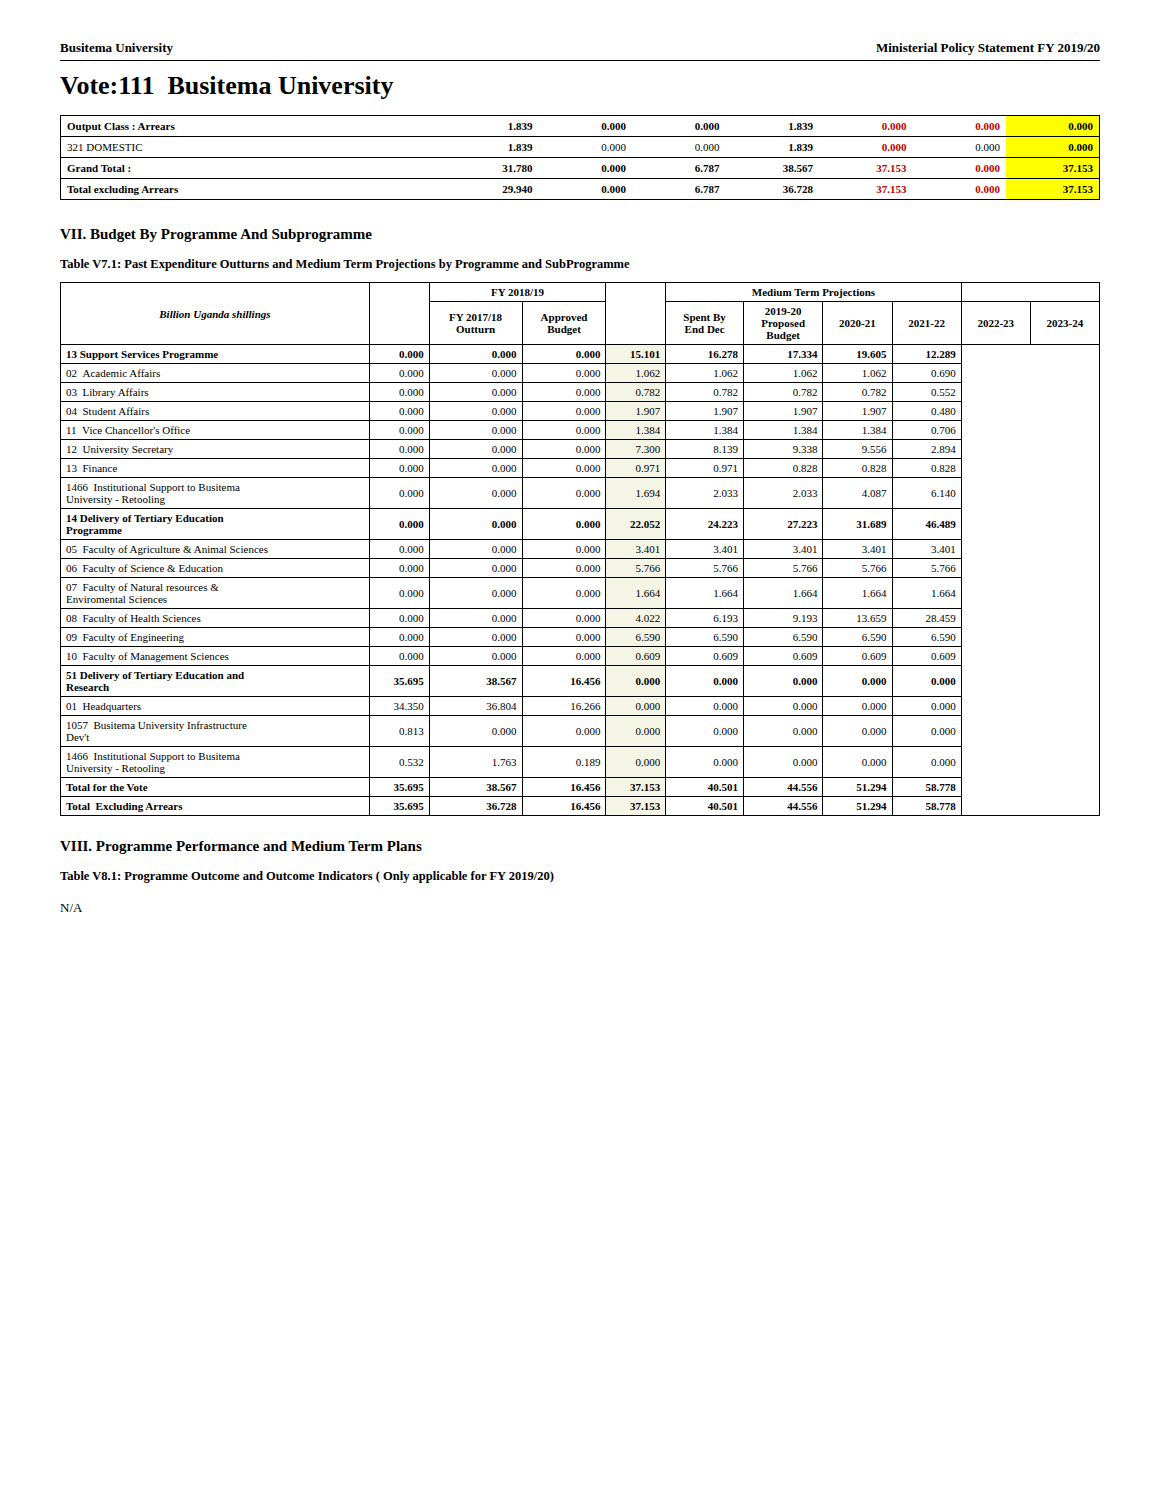Busitema University
Ministerial Policy Statement FY 2019/20
Vote:111 Busitema University
| Output Class : Arrears | 1.839 | 0.000 | 0.000 | 1.839 | 0.000 | 0.000 | 0.000 |
| 321 DOMESTIC | 1.839 | 0.000 | 0.000 | 1.839 | 0.000 | 0.000 | 0.000 |
| Grand Total : | 31.780 | 0.000 | 6.787 | 38.567 | 37.153 | 0.000 | 37.153 |
| Total excluding Arrears | 29.940 | 0.000 | 6.787 | 36.728 | 37.153 | 0.000 | 37.153 |
VII. Budget By Programme And Subprogramme
Table V7.1: Past Expenditure Outturns and Medium Term Projections by Programme and SubProgramme
| Billion Uganda shillings | | FY 2018/19 | | Medium Term Projections |
| --- | --- | --- | --- | --- |
| FY 2017/18 Outturn | Approved Budget | Spent By End Dec | 2019-20 Proposed Budget | 2020-21 | 2021-22 | 2022-23 | 2023-24 |
| 13 Support Services Programme | 0.000 | 0.000 | 0.000 | 15.101 | 16.278 | 17.334 | 19.605 | 12.289 |
| 02 Academic Affairs | 0.000 | 0.000 | 0.000 | 1.062 | 1.062 | 1.062 | 1.062 | 0.690 |
| 03 Library Affairs | 0.000 | 0.000 | 0.000 | 0.782 | 0.782 | 0.782 | 0.782 | 0.552 |
| 04 Student Affairs | 0.000 | 0.000 | 0.000 | 1.907 | 1.907 | 1.907 | 1.907 | 0.480 |
| 11 Vice Chancellor's Office | 0.000 | 0.000 | 0.000 | 1.384 | 1.384 | 1.384 | 1.384 | 0.706 |
| 12 University Secretary | 0.000 | 0.000 | 0.000 | 7.300 | 8.139 | 9.338 | 9.556 | 2.894 |
| 13 Finance | 0.000 | 0.000 | 0.000 | 0.971 | 0.971 | 0.828 | 0.828 | 0.828 |
| 1466 Institutional Support to Busitema University - Retooling | 0.000 | 0.000 | 0.000 | 1.694 | 2.033 | 2.033 | 4.087 | 6.140 |
| 14 Delivery of Tertiary Education Programme | 0.000 | 0.000 | 0.000 | 22.052 | 24.223 | 27.223 | 31.689 | 46.489 |
| 05 Faculty of Agriculture & Animal Sciences | 0.000 | 0.000 | 0.000 | 3.401 | 3.401 | 3.401 | 3.401 | 3.401 |
| 06 Faculty of Science & Education | 0.000 | 0.000 | 0.000 | 5.766 | 5.766 | 5.766 | 5.766 | 5.766 |
| 07 Faculty of Natural resources & Enviromental Sciences | 0.000 | 0.000 | 0.000 | 1.664 | 1.664 | 1.664 | 1.664 | 1.664 |
| 08 Faculty of Health Sciences | 0.000 | 0.000 | 0.000 | 4.022 | 6.193 | 9.193 | 13.659 | 28.459 |
| 09 Faculty of Engineering | 0.000 | 0.000 | 0.000 | 6.590 | 6.590 | 6.590 | 6.590 | 6.590 |
| 10 Faculty of Management Sciences | 0.000 | 0.000 | 0.000 | 0.609 | 0.609 | 0.609 | 0.609 | 0.609 |
| 51 Delivery of Tertiary Education and Research | 35.695 | 38.567 | 16.456 | 0.000 | 0.000 | 0.000 | 0.000 | 0.000 |
| 01 Headquarters | 34.350 | 36.804 | 16.266 | 0.000 | 0.000 | 0.000 | 0.000 | 0.000 |
| 1057 Busitema University Infrastructure Dev't | 0.813 | 0.000 | 0.000 | 0.000 | 0.000 | 0.000 | 0.000 | 0.000 |
| 1466 Institutional Support to Busitema University - Retooling | 0.532 | 1.763 | 0.189 | 0.000 | 0.000 | 0.000 | 0.000 | 0.000 |
| Total for the Vote | 35.695 | 38.567 | 16.456 | 37.153 | 40.501 | 44.556 | 51.294 | 58.778 |
| Total Excluding Arrears | 35.695 | 36.728 | 16.456 | 37.153 | 40.501 | 44.556 | 51.294 | 58.778 |
VIII. Programme Performance and Medium Term Plans
Table V8.1: Programme Outcome and Outcome Indicators ( Only applicable for FY 2019/20)
N/A